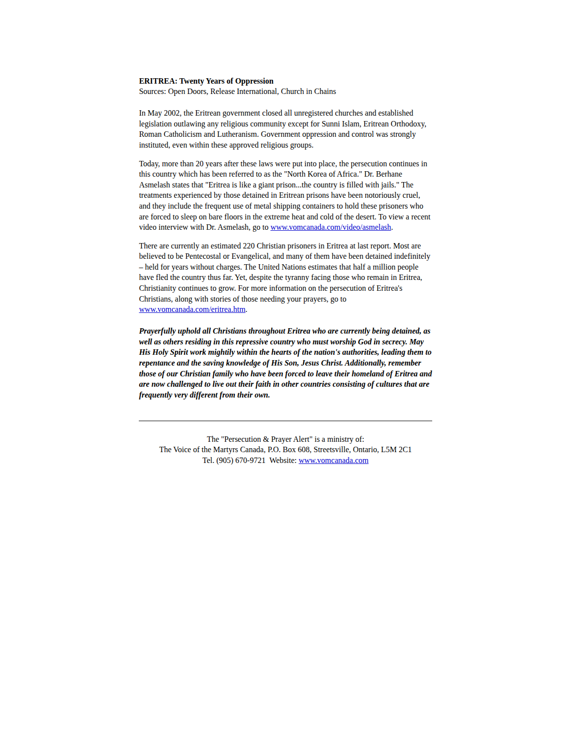ERITREA: Twenty Years of Oppression
Sources: Open Doors, Release International, Church in Chains
In May 2002, the Eritrean government closed all unregistered churches and established legislation outlawing any religious community except for Sunni Islam, Eritrean Orthodoxy, Roman Catholicism and Lutheranism. Government oppression and control was strongly instituted, even within these approved religious groups.
Today, more than 20 years after these laws were put into place, the persecution continues in this country which has been referred to as the "North Korea of Africa." Dr. Berhane Asmelash states that "Eritrea is like a giant prison...the country is filled with jails." The treatments experienced by those detained in Eritrean prisons have been notoriously cruel, and they include the frequent use of metal shipping containers to hold these prisoners who are forced to sleep on bare floors in the extreme heat and cold of the desert. To view a recent video interview with Dr. Asmelash, go to www.vomcanada.com/video/asmelash.
There are currently an estimated 220 Christian prisoners in Eritrea at last report. Most are believed to be Pentecostal or Evangelical, and many of them have been detained indefinitely – held for years without charges. The United Nations estimates that half a million people have fled the country thus far. Yet, despite the tyranny facing those who remain in Eritrea, Christianity continues to grow. For more information on the persecution of Eritrea's Christians, along with stories of those needing your prayers, go to www.vomcanada.com/eritrea.htm.
Prayerfully uphold all Christians throughout Eritrea who are currently being detained, as well as others residing in this repressive country who must worship God in secrecy. May His Holy Spirit work mightily within the hearts of the nation's authorities, leading them to repentance and the saving knowledge of His Son, Jesus Christ. Additionally, remember those of our Christian family who have been forced to leave their homeland of Eritrea and are now challenged to live out their faith in other countries consisting of cultures that are frequently very different from their own.
The "Persecution & Prayer Alert" is a ministry of:
The Voice of the Martyrs Canada, P.O. Box 608, Streetsville, Ontario, L5M 2C1
Tel. (905) 670-9721 Website: www.vomcanada.com